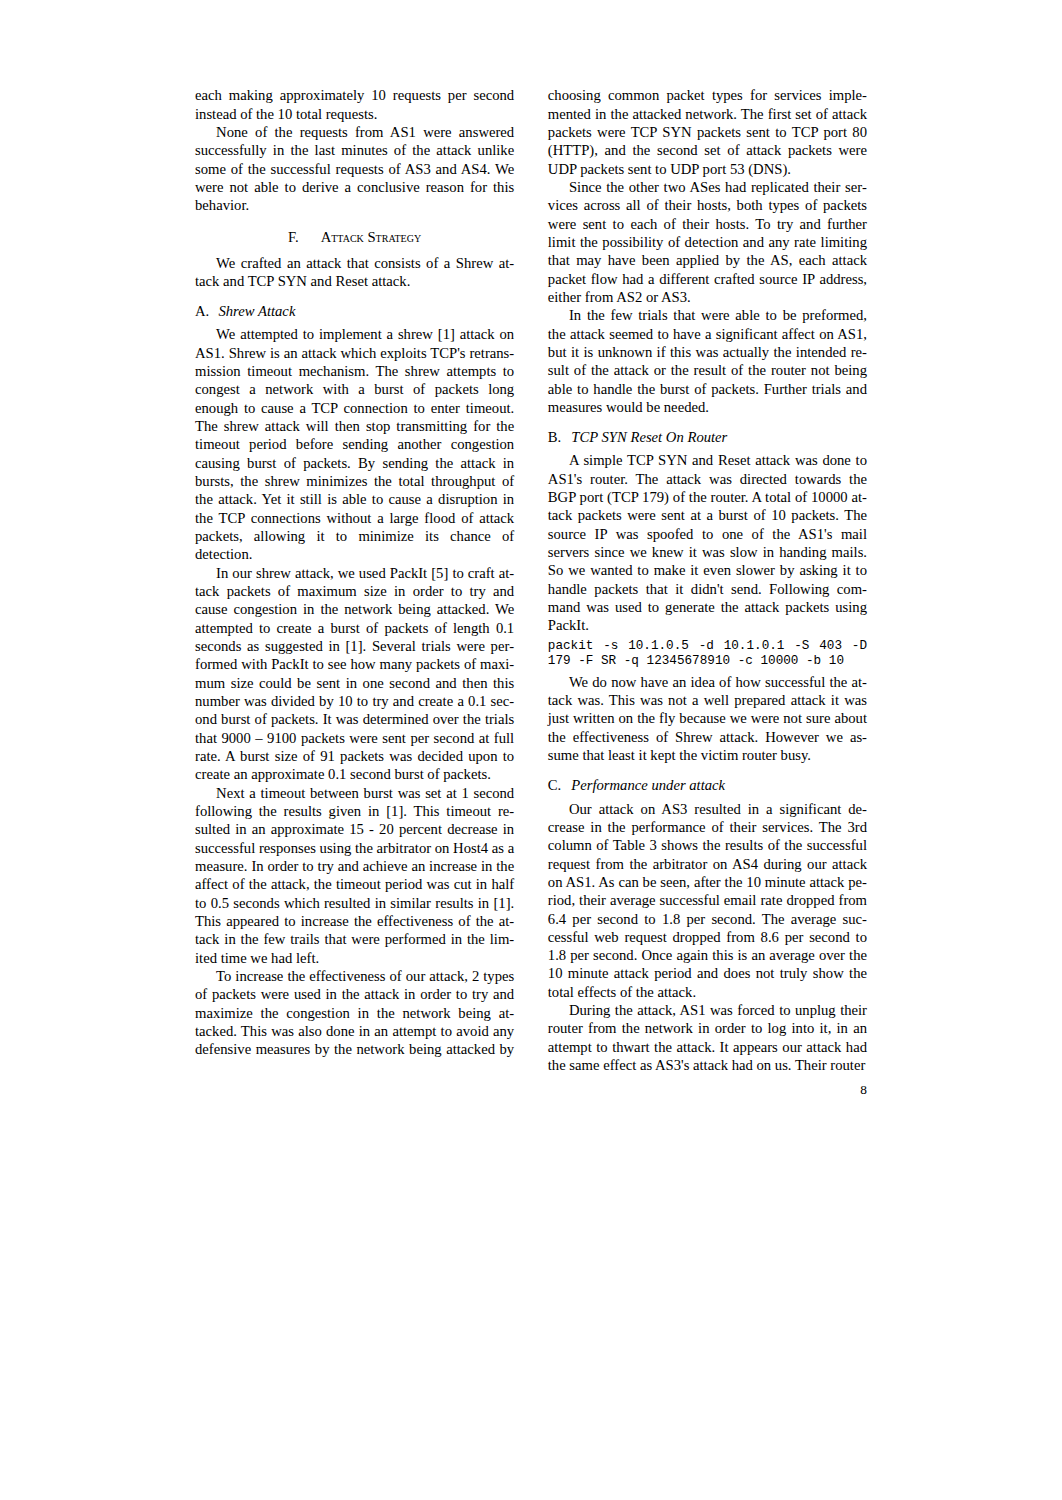each making approximately 10 requests per second instead of the 10 total requests.
None of the requests from AS1 were answered successfully in the last minutes of the attack unlike some of the successful requests of AS3 and AS4. We were not able to derive a conclusive reason for this behavior.
F. Attack Strategy
We crafted an attack that consists of a Shrew attack and TCP SYN and Reset attack.
A. Shrew Attack
We attempted to implement a shrew [1] attack on AS1. Shrew is an attack which exploits TCP's retransmission timeout mechanism. The shrew attempts to congest a network with a burst of packets long enough to cause a TCP connection to enter timeout. The shrew attack will then stop transmitting for the timeout period before sending another congestion causing burst of packets. By sending the attack in bursts, the shrew minimizes the total throughput of the attack. Yet it still is able to cause a disruption in the TCP connections without a large flood of attack packets, allowing it to minimize its chance of detection.
In our shrew attack, we used PackIt [5] to craft attack packets of maximum size in order to try and cause congestion in the network being attacked. We attempted to create a burst of packets of length 0.1 seconds as suggested in [1]. Several trials were performed with PackIt to see how many packets of maximum size could be sent in one second and then this number was divided by 10 to try and create a 0.1 second burst of packets. It was determined over the trials that 9000 – 9100 packets were sent per second at full rate. A burst size of 91 packets was decided upon to create an approximate 0.1 second burst of packets.
Next a timeout between burst was set at 1 second following the results given in [1]. This timeout resulted in an approximate 15 - 20 percent decrease in successful responses using the arbitrator on Host4 as a measure. In order to try and achieve an increase in the affect of the attack, the timeout period was cut in half to 0.5 seconds which resulted in similar results in [1]. This appeared to increase the effectiveness of the attack in the few trails that were performed in the limited time we had left.
To increase the effectiveness of our attack, 2 types of packets were used in the attack in order to try and maximize the congestion in the network being attacked. This was also done in an attempt to avoid any defensive measures by the network being attacked by choosing common packet types for services implemented in the attacked network. The first set of attack packets were TCP SYN packets sent to TCP port 80 (HTTP), and the second set of attack packets were UDP packets sent to UDP port 53 (DNS).
Since the other two ASes had replicated their services across all of their hosts, both types of packets were sent to each of their hosts. To try and further limit the possibility of detection and any rate limiting that may have been applied by the AS, each attack packet flow had a different crafted source IP address, either from AS2 or AS3.
In the few trials that were able to be preformed, the attack seemed to have a significant affect on AS1, but it is unknown if this was actually the intended result of the attack or the result of the router not being able to handle the burst of packets. Further trials and measures would be needed.
B. TCP SYN Reset On Router
A simple TCP SYN and Reset attack was done to AS1's router. The attack was directed towards the BGP port (TCP 179) of the router. A total of 10000 attack packets were sent at a burst of 10 packets. The source IP was spoofed to one of the AS1's mail servers since we knew it was slow in handing mails. So we wanted to make it even slower by asking it to handle packets that it didn't send. Following command was used to generate the attack packets using PackIt.
packit -s 10.1.0.5 -d 10.1.0.1 -S 403 -D 179 -F SR -q 12345678910 -c 10000 -b 10
We do now have an idea of how successful the attack was. This was not a well prepared attack it was just written on the fly because we were not sure about the effectiveness of Shrew attack. However we assume that least it kept the victim router busy.
C. Performance under attack
Our attack on AS3 resulted in a significant decrease in the performance of their services. The 3rd column of Table 3 shows the results of the successful request from the arbitrator on AS4 during our attack on AS1. As can be seen, after the 10 minute attack period, their average successful email rate dropped from 6.4 per second to 1.8 per second. The average successful web request dropped from 8.6 per second to 1.8 per second. Once again this is an average over the 10 minute attack period and does not truly show the total effects of the attack.
During the attack, AS1 was forced to unplug their router from the network in order to log into it, in an attempt to thwart the attack. It appears our attack had the same effect as AS3's attack had on us. Their router
8